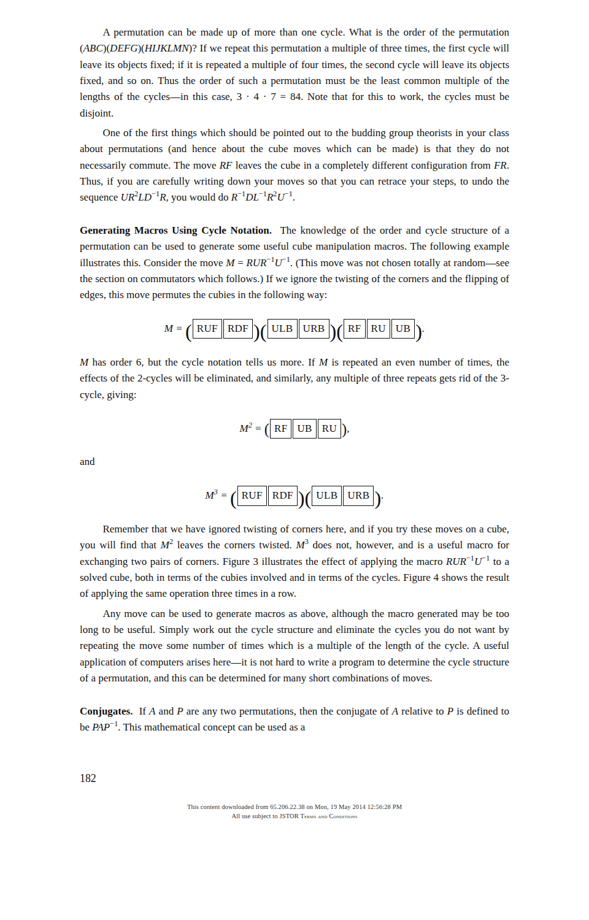A permutation can be made up of more than one cycle. What is the order of the permutation (ABC)(DEFG)(HIJKLMN)? If we repeat this permutation a multiple of three times, the first cycle will leave its objects fixed; if it is repeated a multiple of four times, the second cycle will leave its objects fixed, and so on. Thus the order of such a permutation must be the least common multiple of the lengths of the cycles—in this case, 3 · 4 · 7 = 84. Note that for this to work, the cycles must be disjoint.
One of the first things which should be pointed out to the budding group theorists in your class about permutations (and hence about the cube moves which can be made) is that they do not necessarily commute. The move RF leaves the cube in a completely different configuration from FR. Thus, if you are carefully writing down your moves so that you can retrace your steps, to undo the sequence UR2LD−1R, you would do R−1DL−1R2U−1.
Generating Macros Using Cycle Notation. The knowledge of the order and cycle structure of a permutation can be used to generate some useful cube manipulation macros. The following example illustrates this. Consider the move M = RUR−1U−1. (This move was not chosen totally at random—see the section on commutators which follows.) If we ignore the twisting of the corners and the flipping of edges, this move permutes the cubies in the following way:
M = (RUF RDF)(ULB URB)(RF RU UB).
M has order 6, but the cycle notation tells us more. If M is repeated an even number of times, the effects of the 2-cycles will be eliminated, and similarly, any multiple of three repeats gets rid of the 3-cycle, giving:
M2 = (RF UB RU),
and
M3 = (RUF RDF)(ULB URB).
Remember that we have ignored twisting of corners here, and if you try these moves on a cube, you will find that M2 leaves the corners twisted. M3 does not, however, and is a useful macro for exchanging two pairs of corners. Figure 3 illustrates the effect of applying the macro RUR−1U−1 to a solved cube, both in terms of the cubies involved and in terms of the cycles. Figure 4 shows the result of applying the same operation three times in a row.
Any move can be used to generate macros as above, although the macro generated may be too long to be useful. Simply work out the cycle structure and eliminate the cycles you do not want by repeating the move some number of times which is a multiple of the length of the cycle. A useful application of computers arises here—it is not hard to write a program to determine the cycle structure of a permutation, and this can be determined for many short combinations of moves.
Conjugates. If A and P are any two permutations, then the conjugate of A relative to P is defined to be PAP−1. This mathematical concept can be used as a
182
This content downloaded from 65.206.22.38 on Mon, 19 May 2014 12:56:28 PM
All use subject to JSTOR Terms and Conditions